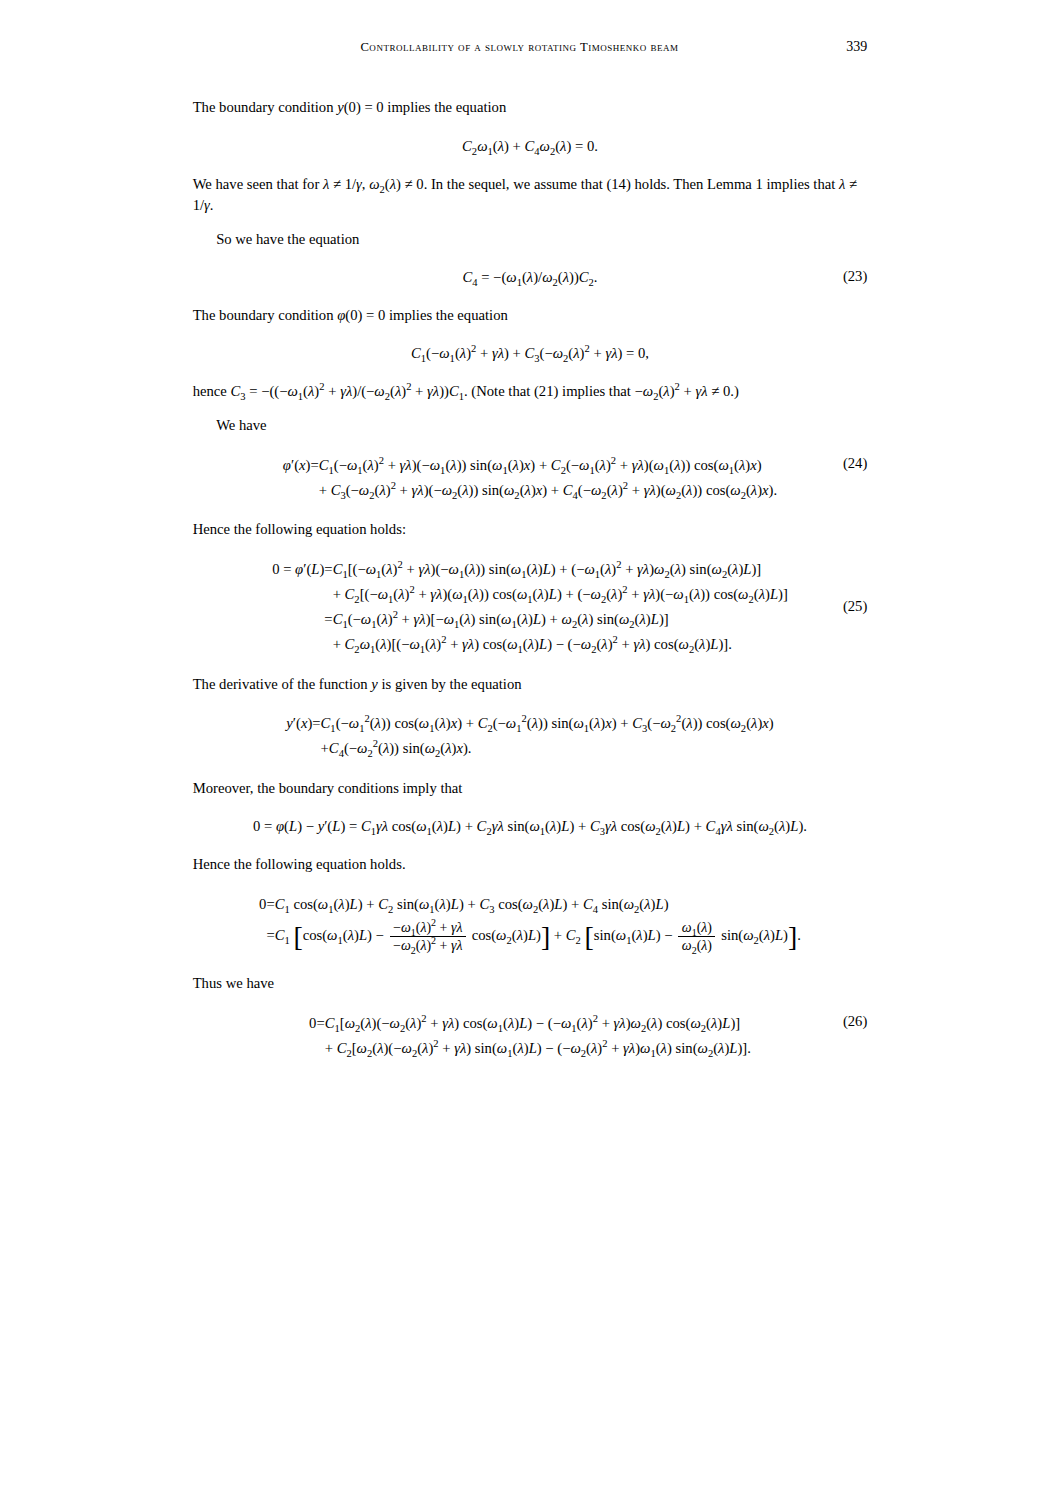Controllability of a slowly rotating Timoshenko beam 339
The boundary condition y(0) = 0 implies the equation
C2ω1(λ) + C4ω2(λ) = 0.
We have seen that for λ ≠ 1/γ, ω2(λ) ≠ 0. In the sequel, we assume that (14) holds. Then Lemma 1 implies that λ ≠ 1/γ.
So we have the equation
C4 = −(ω1(λ)/ω2(λ))C2.
(23)
The boundary condition φ(0) = 0 implies the equation
C1(−ω1(λ)2 + γλ) + C3(−ω2(λ)2 + γλ) = 0,
hence C3 = −((−ω1(λ)2 + γλ)/(−ω2(λ)2 + γλ))C1. (Note that (21) implies that −ω2(λ)2 + γλ ≠ 0.)
We have
| φ ′( x ) | = | C 1 (− ω 1 ( λ ) 2 + γλ )(− ω 1 ( λ )) sin ( ω 1 ( λ ) x ) + C 2 (− ω 1 ( λ ) 2 + γλ )( ω 1 ( λ )) cos ( ω 1 ( λ ) x ) |
| | | + C 3 (− ω 2 ( λ ) 2 + γλ )(− ω 2 ( λ )) sin ( ω 2 ( λ ) x ) + C 4 (− ω 2 ( λ ) 2 + γλ )( ω 2 ( λ )) cos ( ω 2 ( λ ) x ). |
(24)
Hence the following equation holds:
| 0 = φ ′( L ) | = | C 1 [(− ω 1 ( λ ) 2 + γλ )(− ω 1 ( λ )) sin ( ω 1 ( λ ) L ) + (− ω 1 ( λ ) 2 + γλ ) ω 2 ( λ ) sin ( ω 2 ( λ ) L )] |
| | | + C 2 [(− ω 1 ( λ ) 2 + γλ )( ω 1 ( λ )) cos ( ω 1 ( λ ) L ) + (− ω 2 ( λ ) 2 + γλ )(− ω 1 ( λ )) cos ( ω 2 ( λ ) L )] |
| | = | C 1 (− ω 1 ( λ ) 2 + γλ )[− ω 1 ( λ ) sin ( ω 1 ( λ ) L ) + ω 2 ( λ ) sin ( ω 2 ( λ ) L )] |
| | | + C 2 ω 1 ( λ )[(− ω 1 ( λ ) 2 + γλ ) cos ( ω 1 ( λ ) L ) − (− ω 2 ( λ ) 2 + γλ ) cos ( ω 2 ( λ ) L )]. |
(25)
The derivative of the function y is given by the equation
| y ′( x ) | = | C 1 (− ω 1 2 ( λ )) cos ( ω 1 ( λ ) x ) + C 2 (− ω 1 2 ( λ )) sin ( ω 1 ( λ ) x ) + C 3 (− ω 2 2 ( λ )) cos ( ω 2 ( λ ) x ) |
| | | + C 4 (− ω 2 2 ( λ )) sin ( ω 2 ( λ ) x ). |
Moreover, the boundary conditions imply that
0 = φ(L) − y′(L) = C1γλ cos(ω1(λ)L) + C2γλ sin(ω1(λ)L) + C3γλ cos(ω2(λ)L) + C4γλ sin(ω2(λ)L).
Hence the following equation holds.
| 0 | = | C 1 cos ( ω 1 ( λ ) L ) + C 2 sin ( ω 1 ( λ ) L ) + C 3 cos ( ω 2 ( λ ) L ) + C 4 sin ( ω 2 ( λ ) L ) |
| | = | C 1 [ cos ( ω 1 ( λ ) L ) − − ω 1 ( λ ) 2 + γλ − ω 2 ( λ ) 2 + γλ cos ( ω 2 ( λ ) L ) ] + C 2 [ sin ( ω 1 ( λ ) L ) − ω 1 ( λ ) ω 2 ( λ ) sin ( ω 2 ( λ ) L ) ] . |
Thus we have
| 0 | = | C 1 [ ω 2 ( λ )(− ω 2 ( λ ) 2 + γλ ) cos ( ω 1 ( λ ) L ) − (− ω 1 ( λ ) 2 + γλ ) ω 2 ( λ ) cos ( ω 2 ( λ ) L )] |
| | | + C 2 [ ω 2 ( λ )(− ω 2 ( λ ) 2 + γλ ) sin ( ω 1 ( λ ) L ) − (− ω 2 ( λ ) 2 + γλ ) ω 1 ( λ ) sin ( ω 2 ( λ ) L )]. |
(26)